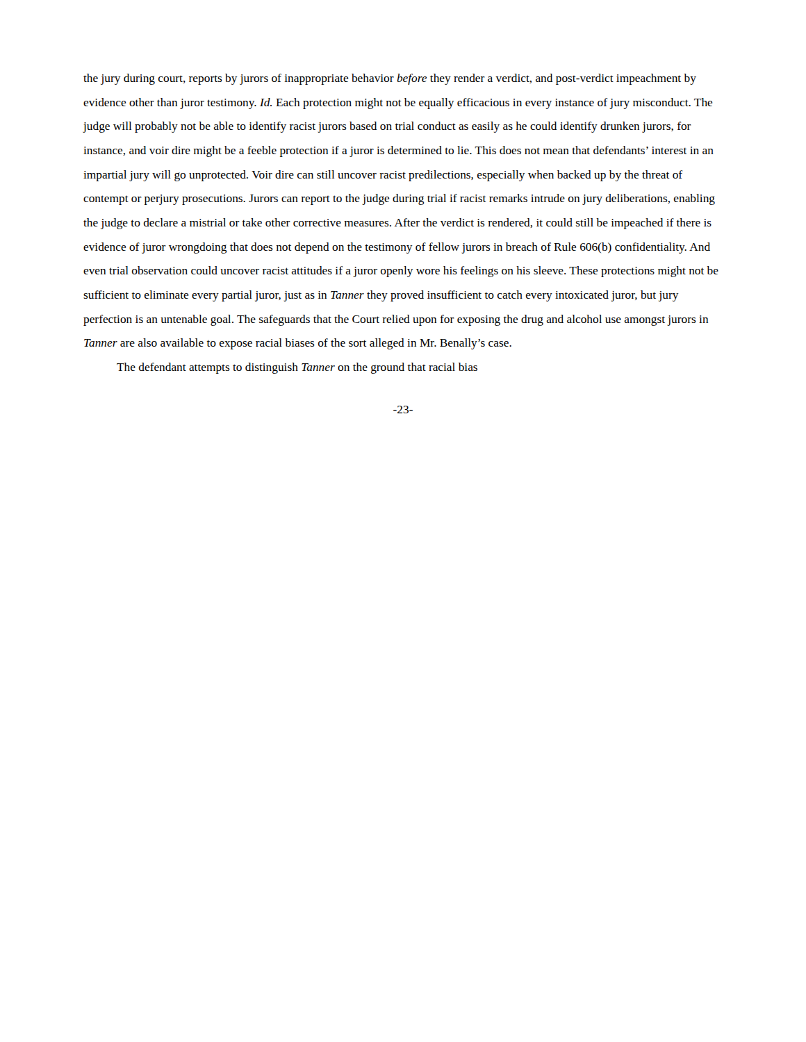the jury during court, reports by jurors of inappropriate behavior before they render a verdict, and post-verdict impeachment by evidence other than juror testimony. Id. Each protection might not be equally efficacious in every instance of jury misconduct. The judge will probably not be able to identify racist jurors based on trial conduct as easily as he could identify drunken jurors, for instance, and voir dire might be a feeble protection if a juror is determined to lie. This does not mean that defendants’ interest in an impartial jury will go unprotected. Voir dire can still uncover racist predilections, especially when backed up by the threat of contempt or perjury prosecutions. Jurors can report to the judge during trial if racist remarks intrude on jury deliberations, enabling the judge to declare a mistrial or take other corrective measures. After the verdict is rendered, it could still be impeached if there is evidence of juror wrongdoing that does not depend on the testimony of fellow jurors in breach of Rule 606(b) confidentiality. And even trial observation could uncover racist attitudes if a juror openly wore his feelings on his sleeve. These protections might not be sufficient to eliminate every partial juror, just as in Tanner they proved insufficient to catch every intoxicated juror, but jury perfection is an untenable goal. The safeguards that the Court relied upon for exposing the drug and alcohol use amongst jurors in Tanner are also available to expose racial biases of the sort alleged in Mr. Benally’s case.
The defendant attempts to distinguish Tanner on the ground that racial bias
-23-